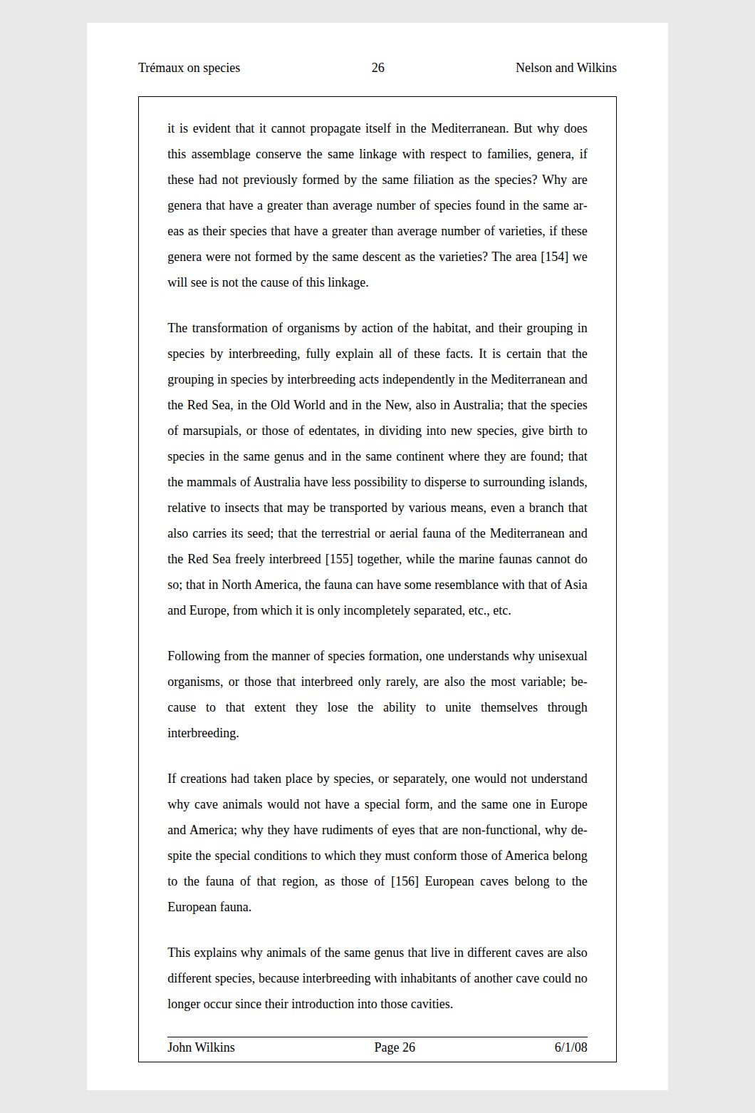Trémaux on species 26 Nelson and Wilkins
it is evident that it cannot propagate itself in the Mediterranean. But why does this assemblage conserve the same linkage with respect to families, genera, if these had not previously formed by the same filiation as the species? Why are genera that have a greater than average number of species found in the same areas as their species that have a greater than average number of varieties, if these genera were not formed by the same descent as the varieties? The area [154] we will see is not the cause of this linkage.
The transformation of organisms by action of the habitat, and their grouping in species by interbreeding, fully explain all of these facts. It is certain that the grouping in species by interbreeding acts independently in the Mediterranean and the Red Sea, in the Old World and in the New, also in Australia; that the species of marsupials, or those of edentates, in dividing into new species, give birth to species in the same genus and in the same continent where they are found; that the mammals of Australia have less possibility to disperse to surrounding islands, relative to insects that may be transported by various means, even a branch that also carries its seed; that the terrestrial or aerial fauna of the Mediterranean and the Red Sea freely interbreed [155] together, while the marine faunas cannot do so; that in North America, the fauna can have some resemblance with that of Asia and Europe, from which it is only incompletely separated, etc., etc.
Following from the manner of species formation, one understands why unisexual organisms, or those that interbreed only rarely, are also the most variable; because to that extent they lose the ability to unite themselves through interbreeding.
If creations had taken place by species, or separately, one would not understand why cave animals would not have a special form, and the same one in Europe and America; why they have rudiments of eyes that are non-functional, why despite the special conditions to which they must conform those of America belong to the fauna of that region, as those of [156] European caves belong to the European fauna.
This explains why animals of the same genus that live in different caves are also different species, because interbreeding with inhabitants of another cave could no longer occur since their introduction into those cavities.
John Wilkins Page 26 6/1/08